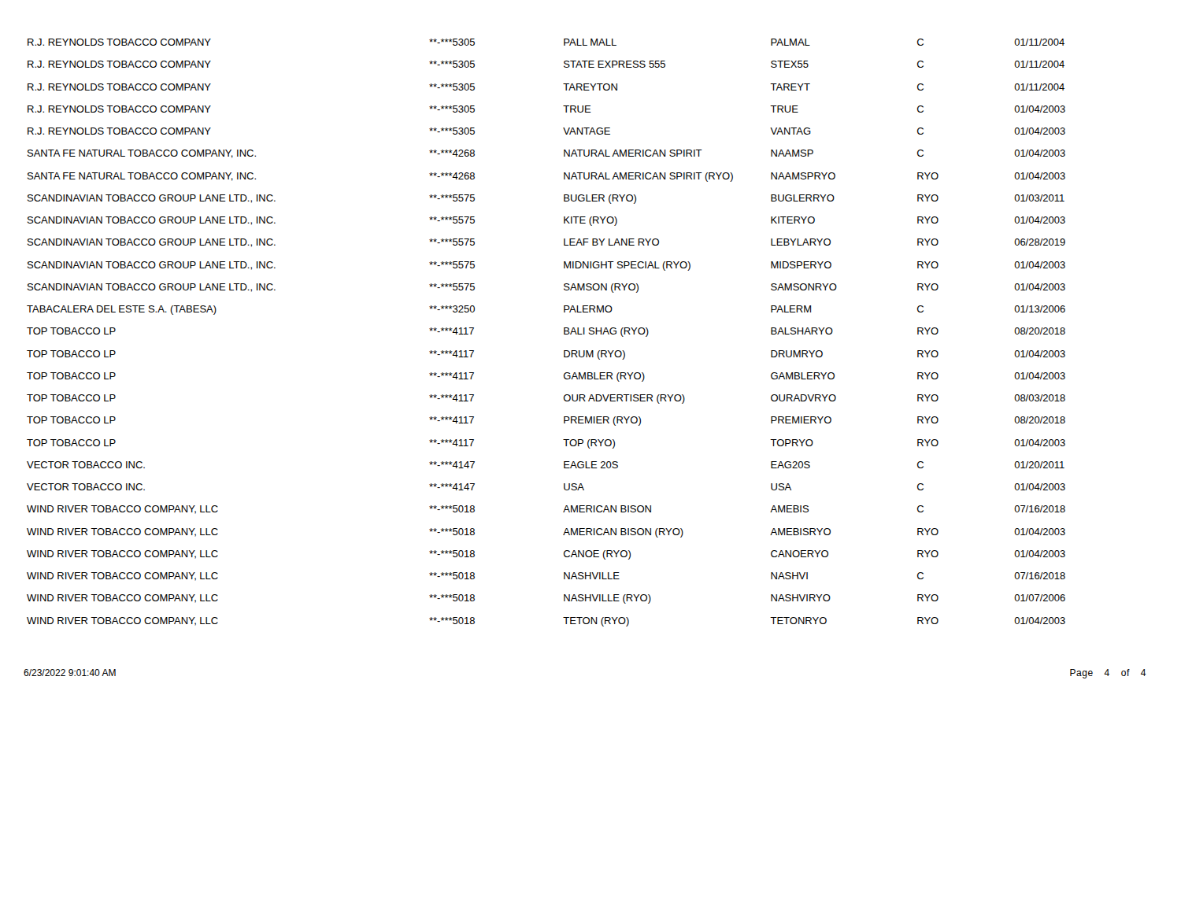| R.J. REYNOLDS TOBACCO COMPANY | **-***5305 | PALL MALL | PALMAL | C | 01/11/2004 |
| R.J. REYNOLDS TOBACCO COMPANY | **-***5305 | STATE EXPRESS 555 | STEX55 | C | 01/11/2004 |
| R.J. REYNOLDS TOBACCO COMPANY | **-***5305 | TAREYTON | TAREYT | C | 01/11/2004 |
| R.J. REYNOLDS TOBACCO COMPANY | **-***5305 | TRUE | TRUE | C | 01/04/2003 |
| R.J. REYNOLDS TOBACCO COMPANY | **-***5305 | VANTAGE | VANTAG | C | 01/04/2003 |
| SANTA FE NATURAL TOBACCO COMPANY, INC. | **-***4268 | NATURAL AMERICAN SPIRIT | NAAMSP | C | 01/04/2003 |
| SANTA FE NATURAL TOBACCO COMPANY, INC. | **-***4268 | NATURAL AMERICAN SPIRIT (RYO) | NAAMSPRYO | RYO | 01/04/2003 |
| SCANDINAVIAN TOBACCO GROUP LANE LTD., INC. | **-***5575 | BUGLER (RYO) | BUGLERRYO | RYO | 01/03/2011 |
| SCANDINAVIAN TOBACCO GROUP LANE LTD., INC. | **-***5575 | KITE (RYO) | KITERYO | RYO | 01/04/2003 |
| SCANDINAVIAN TOBACCO GROUP LANE LTD., INC. | **-***5575 | LEAF BY LANE RYO | LEBYLARYO | RYO | 06/28/2019 |
| SCANDINAVIAN TOBACCO GROUP LANE LTD., INC. | **-***5575 | MIDNIGHT SPECIAL (RYO) | MIDSPERYO | RYO | 01/04/2003 |
| SCANDINAVIAN TOBACCO GROUP LANE LTD., INC. | **-***5575 | SAMSON (RYO) | SAMSONRYO | RYO | 01/04/2003 |
| TABACALERA DEL ESTE S.A. (TABESA) | **-***3250 | PALERMO | PALERM | C | 01/13/2006 |
| TOP TOBACCO LP | **-***4117 | BALI SHAG (RYO) | BALSHARYO | RYO | 08/20/2018 |
| TOP TOBACCO LP | **-***4117 | DRUM (RYO) | DRUMRYO | RYO | 01/04/2003 |
| TOP TOBACCO LP | **-***4117 | GAMBLER (RYO) | GAMBLERYO | RYO | 01/04/2003 |
| TOP TOBACCO LP | **-***4117 | OUR ADVERTISER (RYO) | OURADVRYO | RYO | 08/03/2018 |
| TOP TOBACCO LP | **-***4117 | PREMIER (RYO) | PREMIERYO | RYO | 08/20/2018 |
| TOP TOBACCO LP | **-***4117 | TOP (RYO) | TOPRYO | RYO | 01/04/2003 |
| VECTOR TOBACCO INC. | **-***4147 | EAGLE 20S | EAG20S | C | 01/20/2011 |
| VECTOR TOBACCO INC. | **-***4147 | USA | USA | C | 01/04/2003 |
| WIND RIVER TOBACCO COMPANY, LLC | **-***5018 | AMERICAN BISON | AMEBIS | C | 07/16/2018 |
| WIND RIVER TOBACCO COMPANY, LLC | **-***5018 | AMERICAN BISON (RYO) | AMEBISRYO | RYO | 01/04/2003 |
| WIND RIVER TOBACCO COMPANY, LLC | **-***5018 | CANOE (RYO) | CANOERYO | RYO | 01/04/2003 |
| WIND RIVER TOBACCO COMPANY, LLC | **-***5018 | NASHVILLE | NASHVI | C | 07/16/2018 |
| WIND RIVER TOBACCO COMPANY, LLC | **-***5018 | NASHVILLE (RYO) | NASHVIRYO | RYO | 01/07/2006 |
| WIND RIVER TOBACCO COMPANY, LLC | **-***5018 | TETON (RYO) | TETONRYO | RYO | 01/04/2003 |
6/23/2022 9:01:40 AM
Page4of4